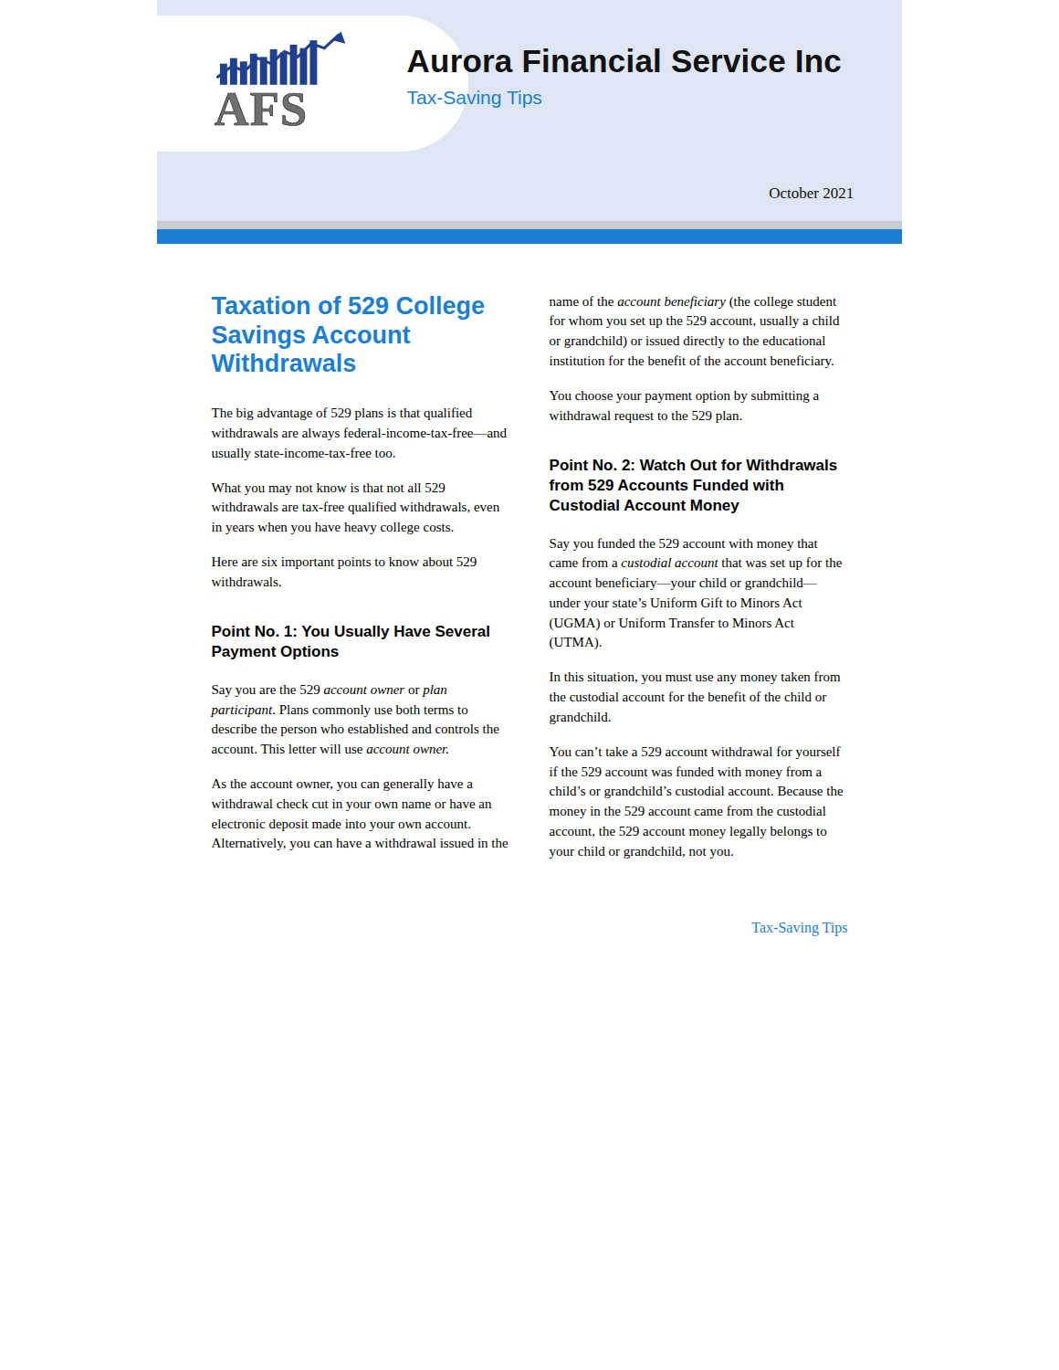AFS AFS
Aurora Financial Service Inc
Tax-Saving Tips
October 2021
Taxation of 529 College Savings Account Withdrawals
The big advantage of 529 plans is that qualified withdrawals are always federal-income-tax-free—and usually state-income-tax-free too.
What you may not know is that not all 529 withdrawals are tax-free qualified withdrawals, even in years when you have heavy college costs.
Here are six important points to know about 529 withdrawals.
Point No. 1: You Usually Have Several Payment Options
Say you are the 529 account owner or plan participant. Plans commonly use both terms to describe the person who established and controls the account. This letter will use account owner.
As the account owner, you can generally have a withdrawal check cut in your own name or have an electronic deposit made into your own account. Alternatively, you can have a withdrawal issued in the name of the account beneficiary (the college student for whom you set up the 529 account, usually a child or grandchild) or issued directly to the educational institution for the benefit of the account beneficiary.
You choose your payment option by submitting a withdrawal request to the 529 plan.
Point No. 2: Watch Out for Withdrawals from 529 Accounts Funded with Custodial Account Money
Say you funded the 529 account with money that came from a custodial account that was set up for the account beneficiary—your child or grandchild—under your state’s Uniform Gift to Minors Act (UGMA) or Uniform Transfer to Minors Act (UTMA).
In this situation, you must use any money taken from the custodial account for the benefit of the child or grandchild.
You can’t take a 529 account withdrawal for yourself if the 529 account was funded with money from a child’s or grandchild’s custodial account. Because the money in the 529 account came from the custodial account, the 529 account money legally belongs to your child or grandchild, not you.
Tax-Saving Tips